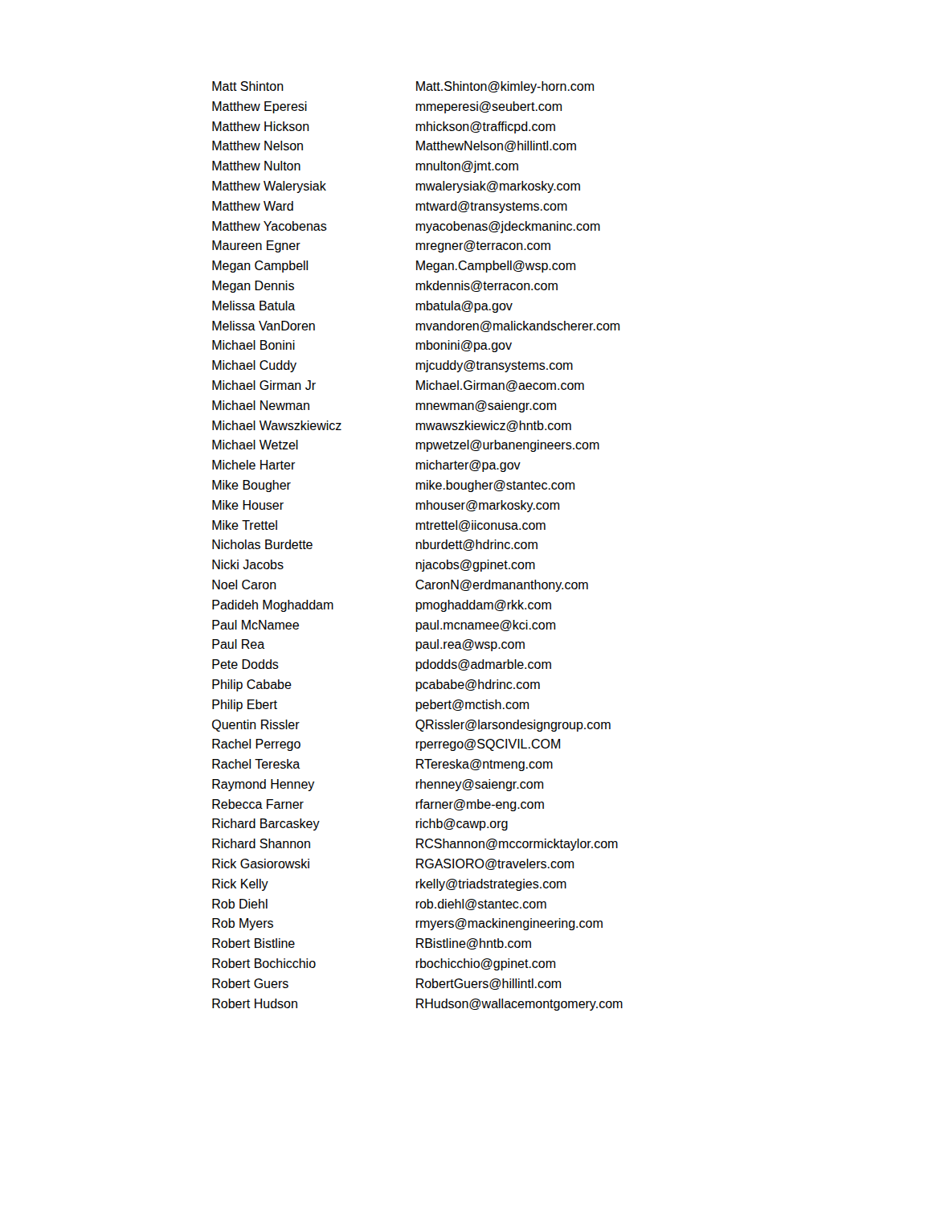| Matt Shinton | Matt.Shinton@kimley-horn.com |
| Matthew Eperesi | mmeperesi@seubert.com |
| Matthew Hickson | mhickson@trafficpd.com |
| Matthew Nelson | MatthewNelson@hillintl.com |
| Matthew Nulton | mnulton@jmt.com |
| Matthew Walerysiak | mwalerysiak@markosky.com |
| Matthew Ward | mtward@transystems.com |
| Matthew Yacobenas | myacobenas@jdeckmaninc.com |
| Maureen Egner | mregner@terracon.com |
| Megan Campbell | Megan.Campbell@wsp.com |
| Megan Dennis | mkdennis@terracon.com |
| Melissa Batula | mbatula@pa.gov |
| Melissa VanDoren | mvandoren@malickandscherer.com |
| Michael Bonini | mbonini@pa.gov |
| Michael Cuddy | mjcuddy@transystems.com |
| Michael Girman Jr | Michael.Girman@aecom.com |
| Michael Newman | mnewman@saiengr.com |
| Michael Wawszkiewicz | mwawszkiewicz@hntb.com |
| Michael Wetzel | mpwetzel@urbanengineers.com |
| Michele Harter | micharter@pa.gov |
| Mike Bougher | mike.bougher@stantec.com |
| Mike Houser | mhouser@markosky.com |
| Mike Trettel | mtrettel@iiconusa.com |
| Nicholas Burdette | nburdett@hdrinc.com |
| Nicki Jacobs | njacobs@gpinet.com |
| Noel Caron | CaronN@erdmananthony.com |
| Padideh Moghaddam | pmoghaddam@rkk.com |
| Paul McNamee | paul.mcnamee@kci.com |
| Paul Rea | paul.rea@wsp.com |
| Pete Dodds | pdodds@admarble.com |
| Philip Cababe | pcababe@hdrinc.com |
| Philip Ebert | pebert@mctish.com |
| Quentin Rissler | QRissler@larsondesigngroup.com |
| Rachel Perrego | rperrego@SQCIVIL.COM |
| Rachel Tereska | RTereska@ntmeng.com |
| Raymond Henney | rhenney@saiengr.com |
| Rebecca Farner | rfarner@mbe-eng.com |
| Richard Barcaskey | richb@cawp.org |
| Richard Shannon | RCShannon@mccormicktaylor.com |
| Rick Gasiorowski | RGASIORO@travelers.com |
| Rick Kelly | rkelly@triadstrategies.com |
| Rob Diehl | rob.diehl@stantec.com |
| Rob Myers | rmyers@mackinengineering.com |
| Robert Bistline | RBistline@hntb.com |
| Robert Bochicchio | rbochicchio@gpinet.com |
| Robert Guers | RobertGuers@hillintl.com |
| Robert Hudson | RHudson@wallacemontgomery.com |